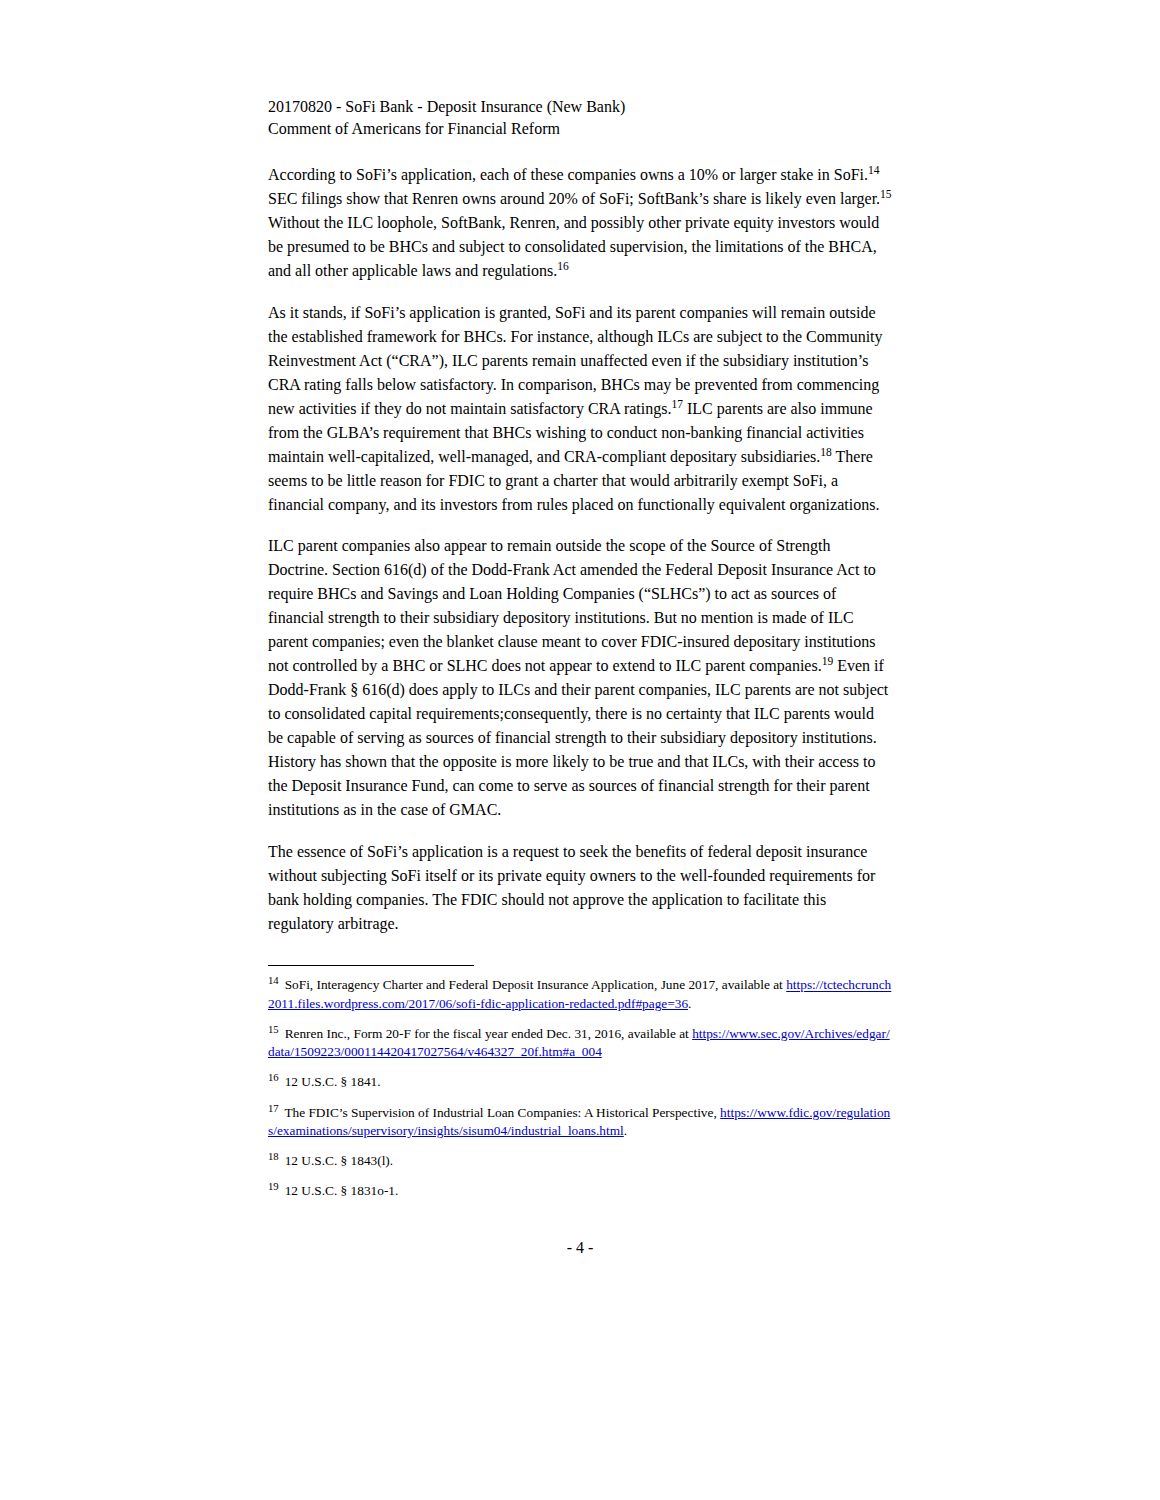20170820 - SoFi Bank - Deposit Insurance (New Bank)
Comment of Americans for Financial Reform
According to SoFi’s application, each of these companies owns a 10% or larger stake in SoFi.14 SEC filings show that Renren owns around 20% of SoFi; SoftBank’s share is likely even larger.15 Without the ILC loophole, SoftBank, Renren, and possibly other private equity investors would be presumed to be BHCs and subject to consolidated supervision, the limitations of the BHCA, and all other applicable laws and regulations.16
As it stands, if SoFi’s application is granted, SoFi and its parent companies will remain outside the established framework for BHCs. For instance, although ILCs are subject to the Community Reinvestment Act (“CRA”), ILC parents remain unaffected even if the subsidiary institution’s CRA rating falls below satisfactory. In comparison, BHCs may be prevented from commencing new activities if they do not maintain satisfactory CRA ratings.17 ILC parents are also immune from the GLBA’s requirement that BHCs wishing to conduct non-banking financial activities maintain well-capitalized, well-managed, and CRA-compliant depositary subsidiaries.18 There seems to be little reason for FDIC to grant a charter that would arbitrarily exempt SoFi, a financial company, and its investors from rules placed on functionally equivalent organizations.
ILC parent companies also appear to remain outside the scope of the Source of Strength Doctrine. Section 616(d) of the Dodd-Frank Act amended the Federal Deposit Insurance Act to require BHCs and Savings and Loan Holding Companies (“SLHCs”) to act as sources of financial strength to their subsidiary depository institutions. But no mention is made of ILC parent companies; even the blanket clause meant to cover FDIC-insured depositary institutions not controlled by a BHC or SLHC does not appear to extend to ILC parent companies.19 Even if Dodd-Frank § 616(d) does apply to ILCs and their parent companies, ILC parents are not subject to consolidated capital requirements;consequently, there is no certainty that ILC parents would be capable of serving as sources of financial strength to their subsidiary depository institutions. History has shown that the opposite is more likely to be true and that ILCs, with their access to the Deposit Insurance Fund, can come to serve as sources of financial strength for their parent institutions as in the case of GMAC.
The essence of SoFi’s application is a request to seek the benefits of federal deposit insurance without subjecting SoFi itself or its private equity owners to the well-founded requirements for bank holding companies. The FDIC should not approve the application to facilitate this regulatory arbitrage.
14 SoFi, Interagency Charter and Federal Deposit Insurance Application, June 2017, available at https://tctechcrunch2011.files.wordpress.com/2017/06/sofi-fdic-application-redacted.pdf#page=36.
15 Renren Inc., Form 20-F for the fiscal year ended Dec. 31, 2016, available at https://www.sec.gov/Archives/edgar/data/1509223/000114420417027564/v464327_20f.htm#a_004
16 12 U.S.C. § 1841.
17 The FDIC’s Supervision of Industrial Loan Companies: A Historical Perspective, https://www.fdic.gov/regulations/examinations/supervisory/insights/sisum04/industrial_loans.html.
18 12 U.S.C. § 1843(l).
19 12 U.S.C. § 1831o-1.
- 4 -